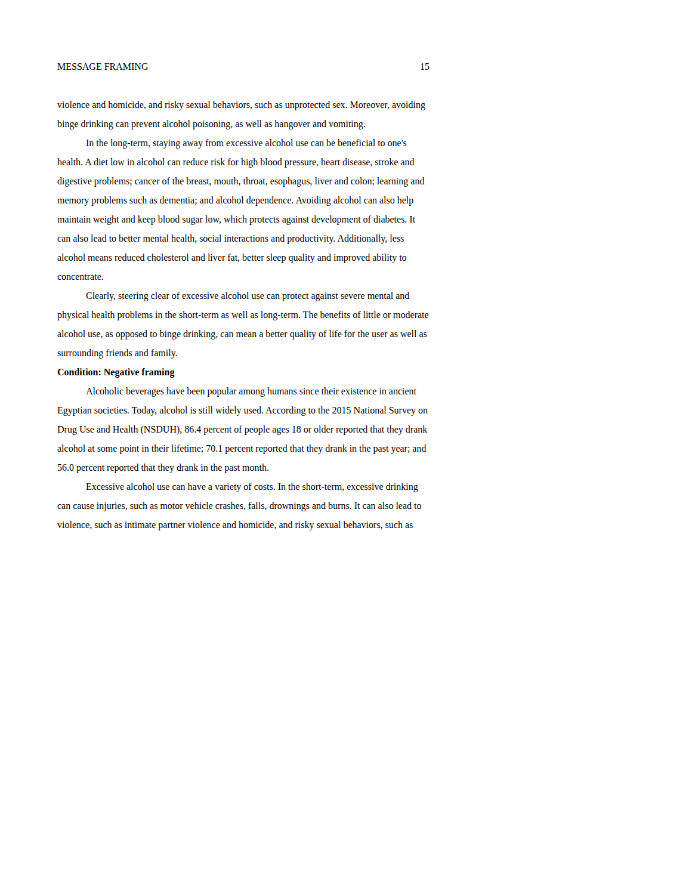Message Framing 15
violence and homicide, and risky sexual behaviors, such as unprotected sex. Moreover, avoiding binge drinking can prevent alcohol poisoning, as well as hangover and vomiting.
In the long-term, staying away from excessive alcohol use can be beneficial to one's health. A diet low in alcohol can reduce risk for high blood pressure, heart disease, stroke and digestive problems; cancer of the breast, mouth, throat, esophagus, liver and colon; learning and memory problems such as dementia; and alcohol dependence. Avoiding alcohol can also help maintain weight and keep blood sugar low, which protects against development of diabetes. It can also lead to better mental health, social interactions and productivity. Additionally, less alcohol means reduced cholesterol and liver fat, better sleep quality and improved ability to concentrate.
Clearly, steering clear of excessive alcohol use can protect against severe mental and physical health problems in the short-term as well as long-term. The benefits of little or moderate alcohol use, as opposed to binge drinking, can mean a better quality of life for the user as well as surrounding friends and family.
Condition: Negative framing
Alcoholic beverages have been popular among humans since their existence in ancient Egyptian societies. Today, alcohol is still widely used. According to the 2015 National Survey on Drug Use and Health (NSDUH), 86.4 percent of people ages 18 or older reported that they drank alcohol at some point in their lifetime; 70.1 percent reported that they drank in the past year; and 56.0 percent reported that they drank in the past month.
Excessive alcohol use can have a variety of costs. In the short-term, excessive drinking can cause injuries, such as motor vehicle crashes, falls, drownings and burns. It can also lead to violence, such as intimate partner violence and homicide, and risky sexual behaviors, such as